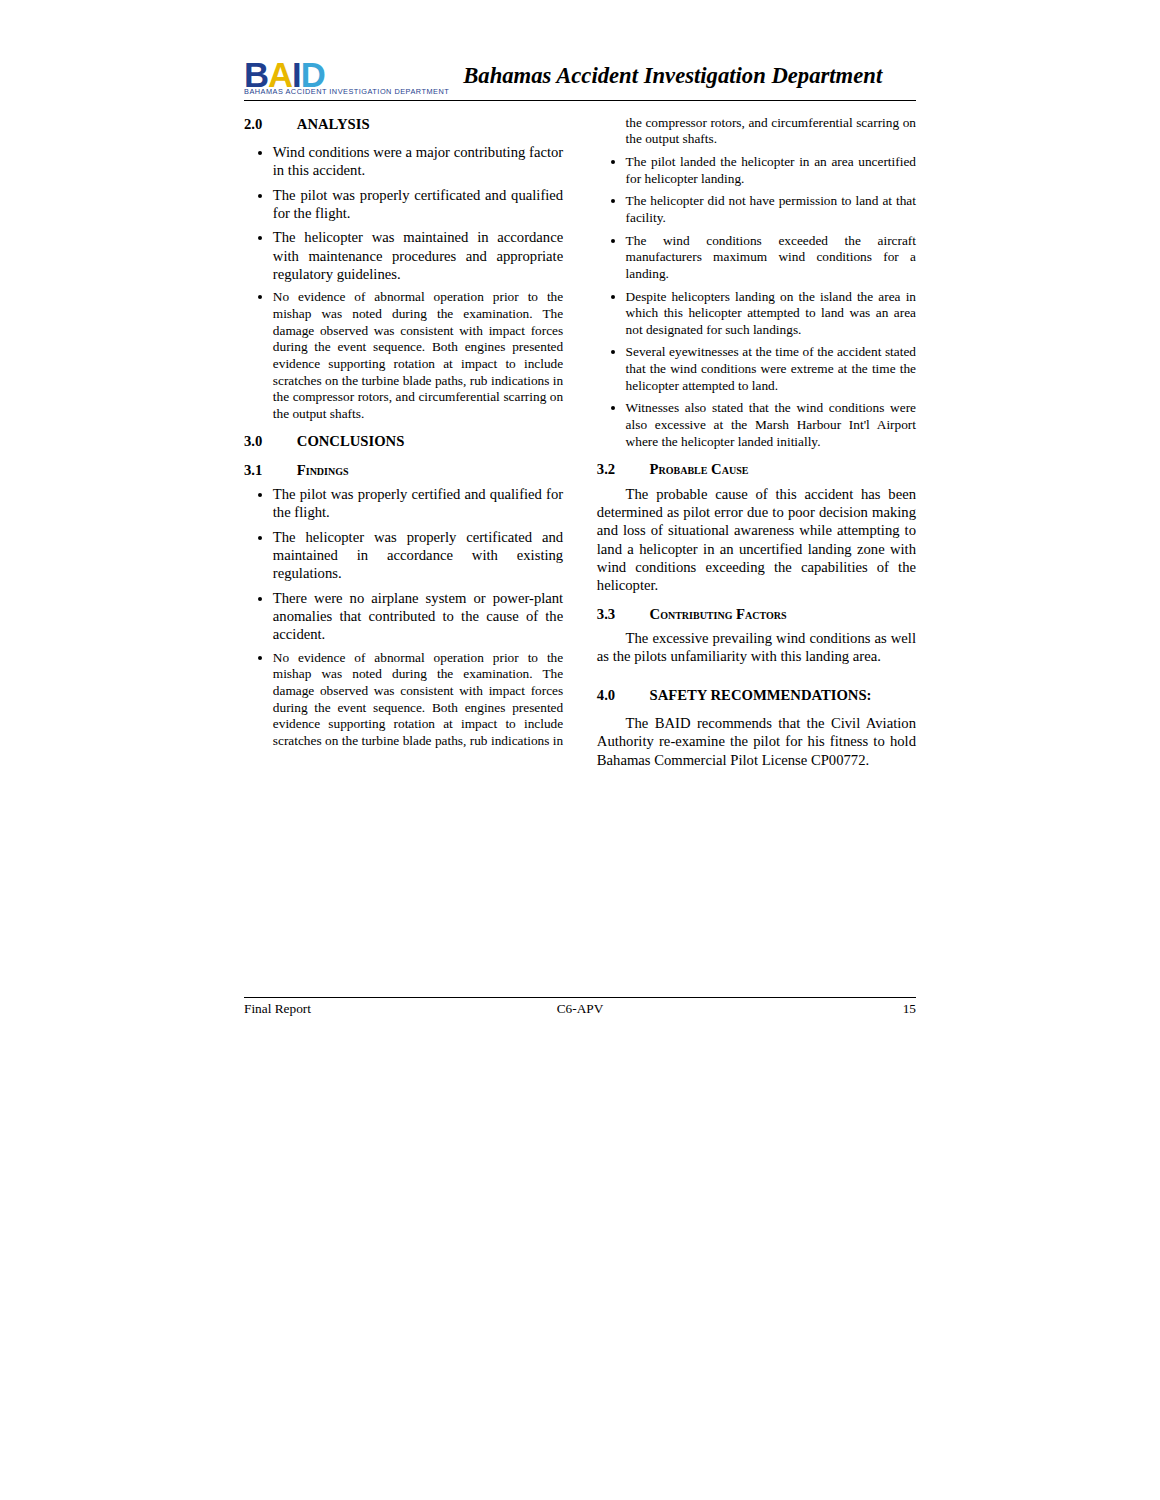BAID BAHAMAS ACCIDENT INVESTIGATION DEPARTMENT
Bahamas Accident Investigation Department
2.0 ANALYSIS
Wind conditions were a major contributing factor in this accident.
The pilot was properly certificated and qualified for the flight.
The helicopter was maintained in accordance with maintenance procedures and appropriate regulatory guidelines.
No evidence of abnormal operation prior to the mishap was noted during the examination. The damage observed was consistent with impact forces during the event sequence. Both engines presented evidence supporting rotation at impact to include scratches on the turbine blade paths, rub indications in the compressor rotors, and circumferential scarring on the output shafts.
3.0 CONCLUSIONS
3.1 Findings
The pilot was properly certified and qualified for the flight.
The helicopter was properly certificated and maintained in accordance with existing regulations.
There were no airplane system or power-plant anomalies that contributed to the cause of the accident.
No evidence of abnormal operation prior to the mishap was noted during the examination. The damage observed was consistent with impact forces during the event sequence. Both engines presented evidence supporting rotation at impact to include scratches on the turbine blade paths, rub indications in the compressor rotors, and circumferential scarring on the output shafts.
The pilot landed the helicopter in an area uncertified for helicopter landing.
The helicopter did not have permission to land at that facility.
The wind conditions exceeded the aircraft manufacturers maximum wind conditions for a landing.
Despite helicopters landing on the island the area in which this helicopter attempted to land was an area not designated for such landings.
Several eyewitnesses at the time of the accident stated that the wind conditions were extreme at the time the helicopter attempted to land.
Witnesses also stated that the wind conditions were also excessive at the Marsh Harbour Int'l Airport where the helicopter landed initially.
3.2 Probable Cause
The probable cause of this accident has been determined as pilot error due to poor decision making and loss of situational awareness while attempting to land a helicopter in an uncertified landing zone with wind conditions exceeding the capabilities of the helicopter.
3.3 Contributing Factors
The excessive prevailing wind conditions as well as the pilots unfamiliarity with this landing area.
4.0 SAFETY RECOMMENDATIONS:
The BAID recommends that the Civil Aviation Authority re-examine the pilot for his fitness to hold Bahamas Commercial Pilot License CP00772.
Final Report
C6-APV
15